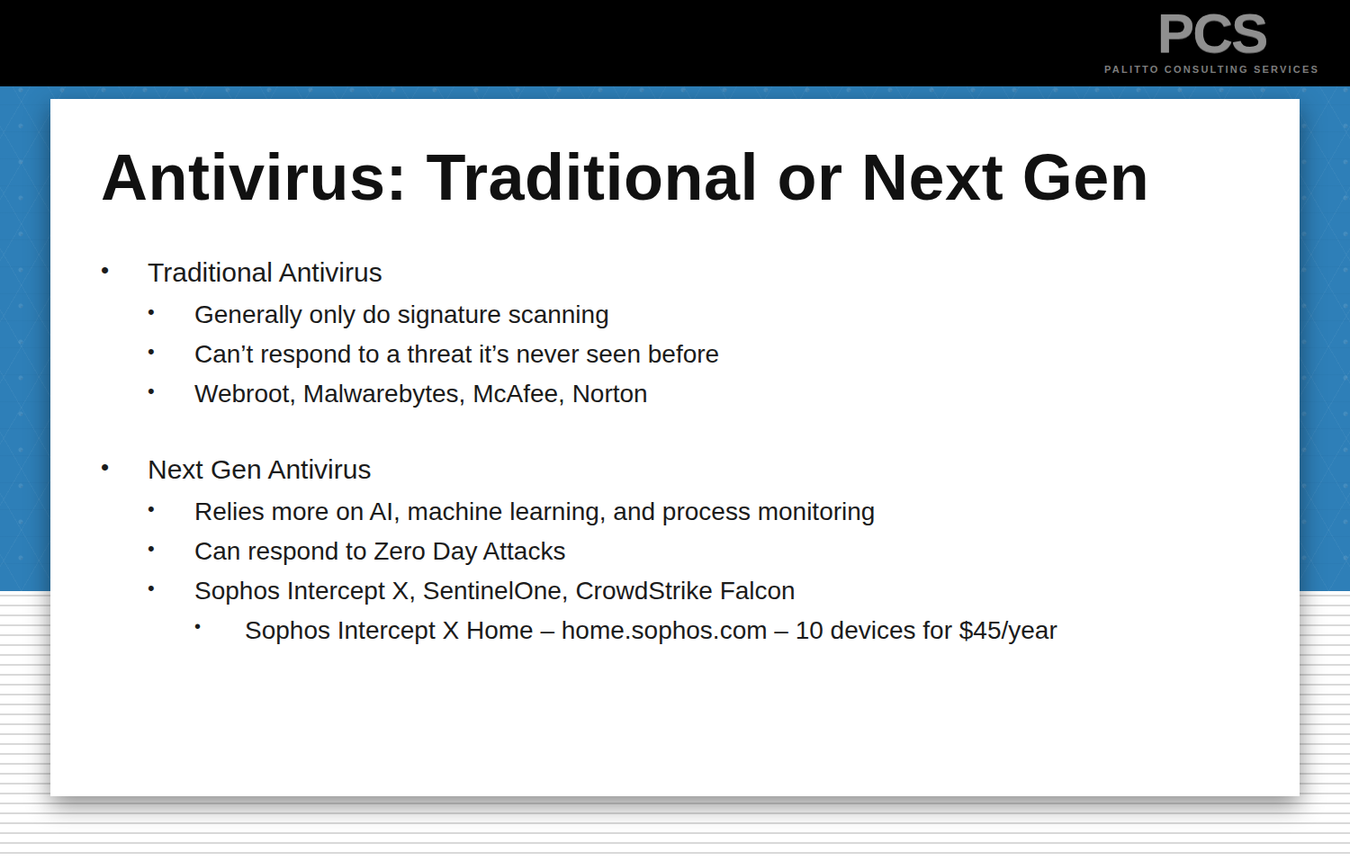PCS
PALITTO CONSULTING SERVICES
Antivirus: Traditional or Next Gen
Traditional Antivirus
Generally only do signature scanning
Can’t respond to a threat it’s never seen before
Webroot, Malwarebytes, McAfee, Norton
Next Gen Antivirus
Relies more on AI, machine learning, and process monitoring
Can respond to Zero Day Attacks
Sophos Intercept X, SentinelOne, CrowdStrike Falcon
Sophos Intercept X Home – home.sophos.com – 10 devices for $45/year